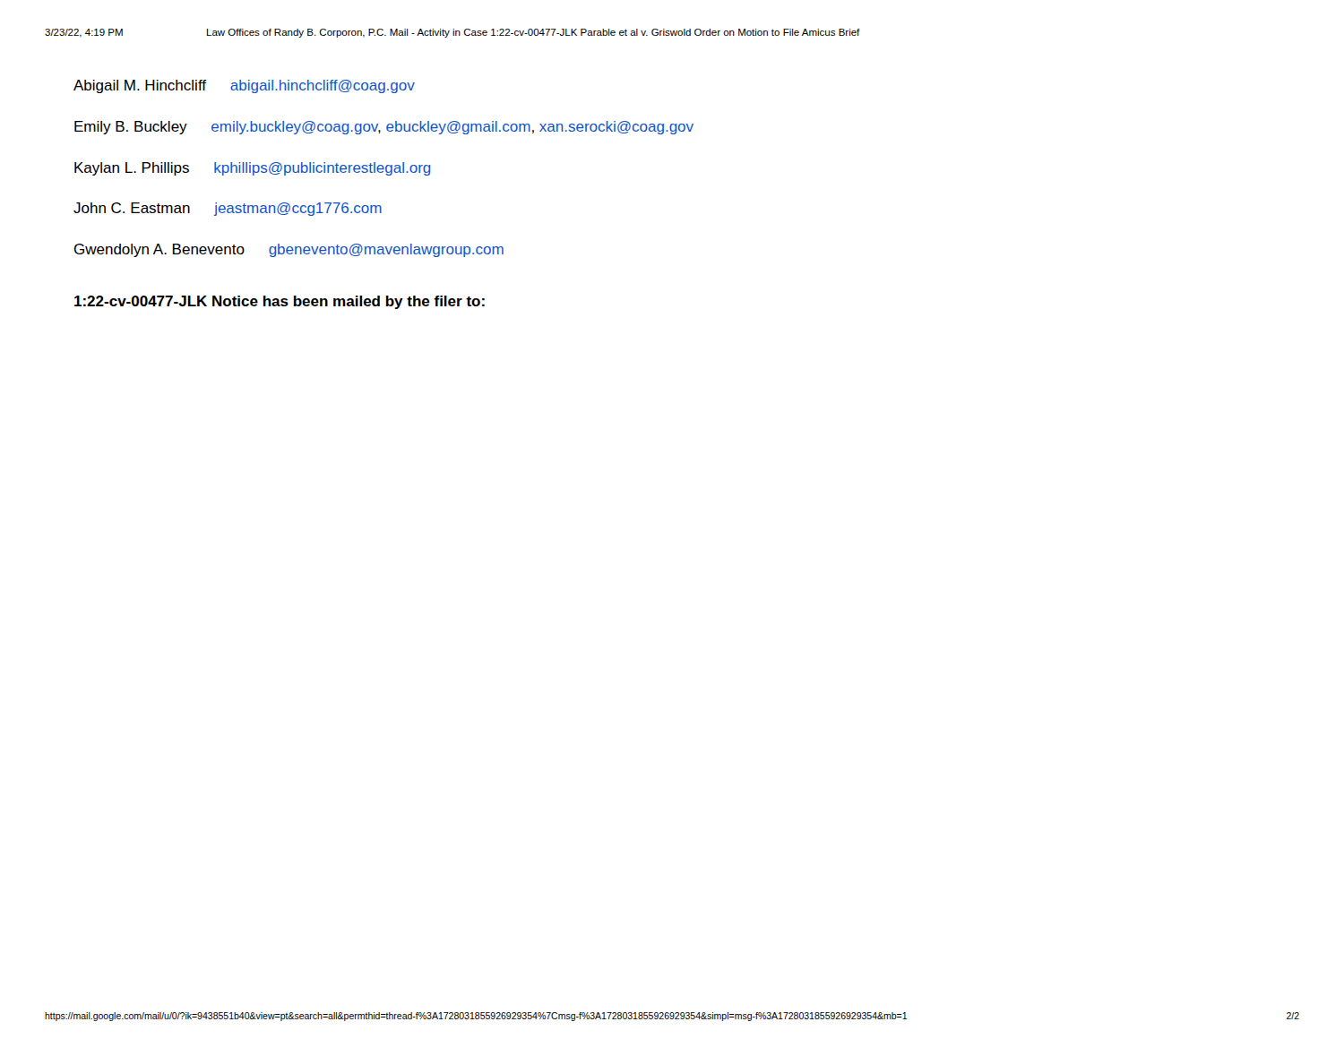3/23/22, 4:19 PM
Law Offices of Randy B. Corporon, P.C. Mail - Activity in Case 1:22-cv-00477-JLK Parable et al v. Griswold Order on Motion to File Amicus Brief
Abigail M. Hinchcliff abigail.hinchcliff@coag.gov
Emily B. Buckley emily.buckley@coag.gov, ebuckley@gmail.com, xan.serocki@coag.gov
Kaylan L. Phillips kphillips@publicinterestlegal.org
John C. Eastman jeastman@ccg1776.com
Gwendolyn A. Benevento gbenevento@mavenlawgroup.com
1:22-cv-00477-JLK Notice has been mailed by the filer to:
https://mail.google.com/mail/u/0/?ik=9438551b40&view=pt&search=all&permthid=thread-f%3A1728031855926929354%7Cmsg-f%3A1728031855926929354&simpl=msg-f%3A1728031855926929354&mb=1
2/2